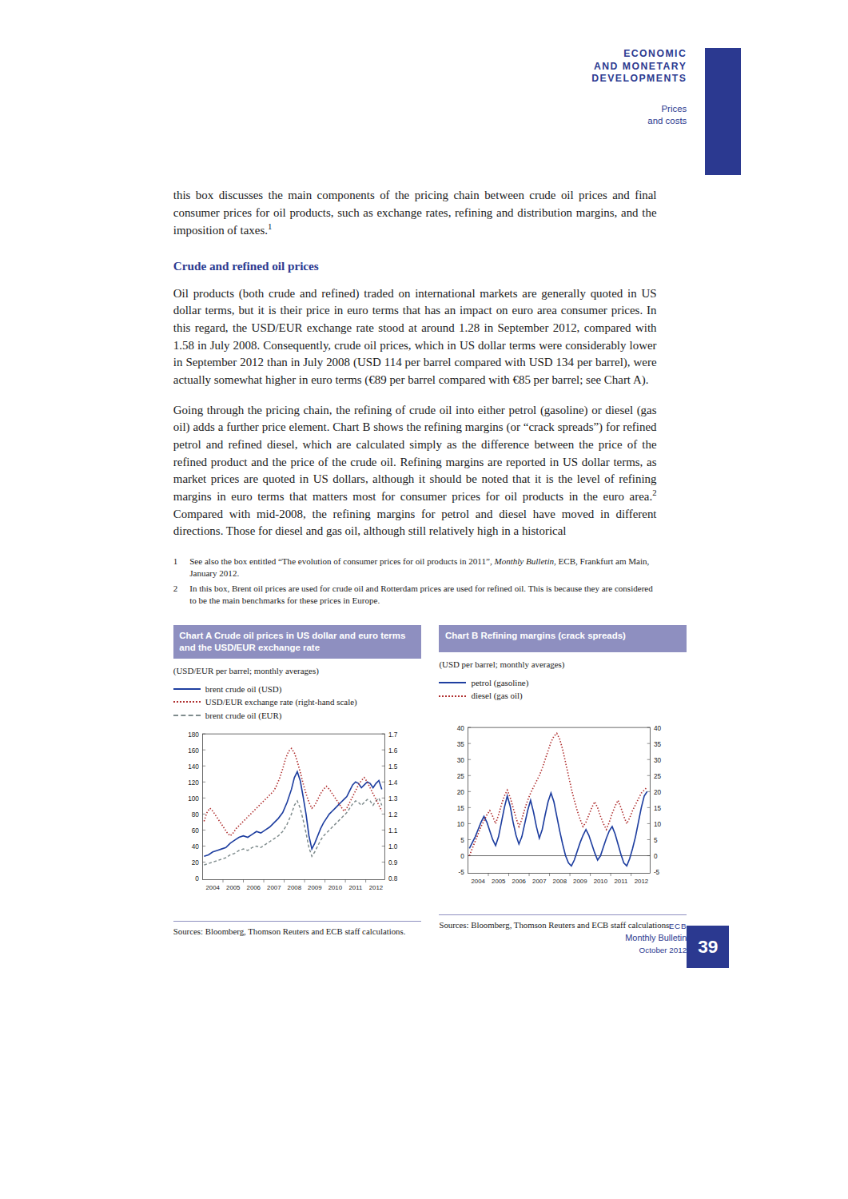Economic
and Monetary
Developments
Prices
and costs
this box discusses the main components of the pricing chain between crude oil prices and final consumer prices for oil products, such as exchange rates, refining and distribution margins, and the imposition of taxes.1
Crude and refined oil prices
Oil products (both crude and refined) traded on international markets are generally quoted in US dollar terms, but it is their price in euro terms that has an impact on euro area consumer prices. In this regard, the USD/EUR exchange rate stood at around 1.28 in September 2012, compared with 1.58 in July 2008. Consequently, crude oil prices, which in US dollar terms were considerably lower in September 2012 than in July 2008 (USD 114 per barrel compared with USD 134 per barrel), were actually somewhat higher in euro terms (€89 per barrel compared with €85 per barrel; see Chart A).
Going through the pricing chain, the refining of crude oil into either petrol (gasoline) or diesel (gas oil) adds a further price element. Chart B shows the refining margins (or “crack spreads”) for refined petrol and refined diesel, which are calculated simply as the difference between the price of the refined product and the price of the crude oil. Refining margins are reported in US dollar terms, as market prices are quoted in US dollars, although it should be noted that it is the level of refining margins in euro terms that matters most for consumer prices for oil products in the euro area.2 Compared with mid-2008, the refining margins for petrol and diesel have moved in different directions. Those for diesel and gas oil, although still relatively high in a historical
1 See also the box entitled “The evolution of consumer prices for oil products in 2011”, Monthly Bulletin, ECB, Frankfurt am Main, January 2012.
2 In this box, Brent oil prices are used for crude oil and Rotterdam prices are used for refined oil. This is because they are considered to be the main benchmarks for these prices in Europe.
Chart A Crude oil prices in US dollar and euro terms and the USD/EUR exchange rate
(USD/EUR per barrel; monthly averages)
brent crude oil (USD)
USD/EUR exchange rate (right-hand scale)
brent crude oil (EUR)
180 160 140 120 100 80 60 40 20 0 1.7 1.6 1.5 1.4 1.3 1.2 1.1 1.0 0.9 0.8 2004 2005 2006 2007 2008 2009 2010 2011 2012
Sources: Bloomberg, Thomson Reuters and ECB staff calculations.
Chart B Refining margins (crack spreads)
(USD per barrel; monthly averages)
petrol (gasoline)
diesel (gas oil)
spacer
40 35 30 25 20 15 10 5 0 -5 40 35 30 25 20 15 10 5 0 -5 2004 2005 2006 2007 2008 2009 2010 2011 2012
Sources: Bloomberg, Thomson Reuters and ECB staff calculations.
ECB
Monthly Bulletin
October 2012
39